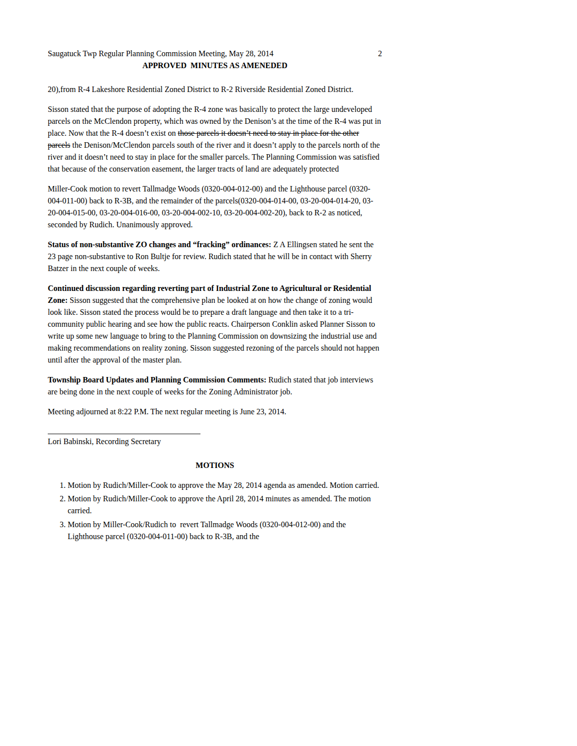Saugatuck Twp Regular Planning Commission Meeting, May 28, 2014
2
APPROVED MINUTES AS AMENEDED
20),from R-4 Lakeshore Residential Zoned District to R-2 Riverside Residential Zoned District.
Sisson stated that the purpose of adopting the R-4 zone was basically to protect the large undeveloped parcels on the McClendon property, which was owned by the Denison’s at the time of the R-4 was put in place. Now that the R-4 doesn’t exist on those parcels it doesn’t need to stay in place for the other parcels the Denison/McClendon parcels south of the river and it doesn’t apply to the parcels north of the river and it doesn’t need to stay in place for the smaller parcels. The Planning Commission was satisfied that because of the conservation easement, the larger tracts of land are adequately protected
Miller-Cook motion to revert Tallmadge Woods (0320-004-012-00) and the Lighthouse parcel (0320-004-011-00) back to R-3B, and the remainder of the parcels(0320-004-014-00, 03-20-004-014-20, 03-20-004-015-00, 03-20-004-016-00, 03-20-004-002-10, 03-20-004-002-20), back to R-2 as noticed, seconded by Rudich. Unanimously approved.
Status of non-substantive ZO changes and “fracking” ordinances: Z A Ellingsen stated he sent the 23 page non-substantive to Ron Bultje for review. Rudich stated that he will be in contact with Sherry Batzer in the next couple of weeks.
Continued discussion regarding reverting part of Industrial Zone to Agricultural or Residential Zone: Sisson suggested that the comprehensive plan be looked at on how the change of zoning would look like. Sisson stated the process would be to prepare a draft language and then take it to a tri-community public hearing and see how the public reacts. Chairperson Conklin asked Planner Sisson to write up some new language to bring to the Planning Commission on downsizing the industrial use and making recommendations on reality zoning. Sisson suggested rezoning of the parcels should not happen until after the approval of the master plan.
Township Board Updates and Planning Commission Comments: Rudich stated that job interviews are being done in the next couple of weeks for the Zoning Administrator job.
Meeting adjourned at 8:22 P.M. The next regular meeting is June 23, 2014.
Lori Babinski, Recording Secretary
MOTIONS
Motion by Rudich/Miller-Cook to approve the May 28, 2014 agenda as amended. Motion carried.
Motion by Rudich/Miller-Cook to approve the April 28, 2014 minutes as amended. The motion carried.
Motion by Miller-Cook/Rudich to revert Tallmadge Woods (0320-004-012-00) and the Lighthouse parcel (0320-004-011-00) back to R-3B, and the